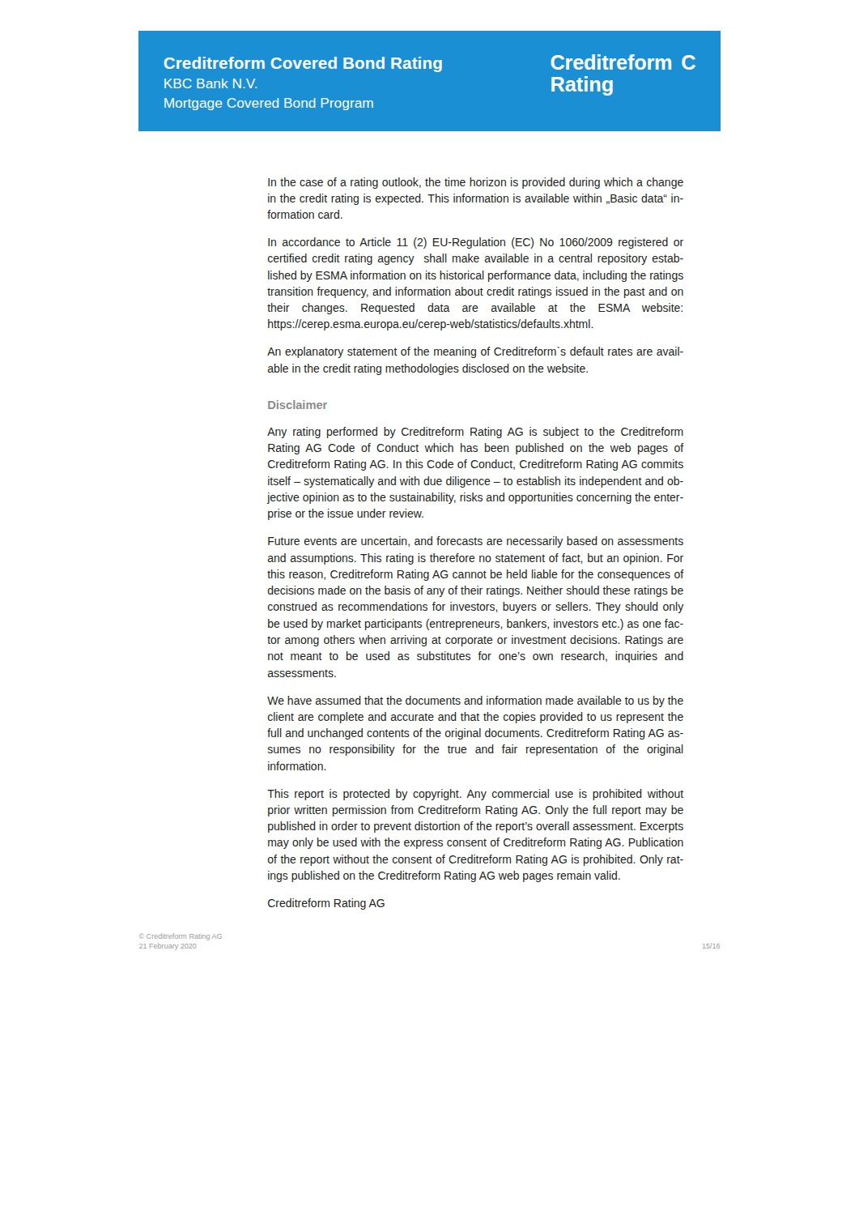Creditreform Covered Bond Rating
KBC Bank N.V.
Mortgage Covered Bond Program
Creditreform C
Rating
In the case of a rating outlook, the time horizon is provided during which a change in the credit rating is expected. This information is available within „Basic data“ information card.
In accordance to Article 11 (2) EU-Regulation (EC) No 1060/2009 registered or certified credit rating agency shall make available in a central repository established by ESMA information on its historical performance data, including the ratings transition frequency, and information about credit ratings issued in the past and on their changes. Requested data are available at the ESMA website: https://cerep.esma.europa.eu/cerep-web/statistics/defaults.xhtml.
An explanatory statement of the meaning of Creditreform`s default rates are available in the credit rating methodologies disclosed on the website.
Disclaimer
Any rating performed by Creditreform Rating AG is subject to the Creditreform Rating AG Code of Conduct which has been published on the web pages of Creditreform Rating AG. In this Code of Conduct, Creditreform Rating AG commits itself – systematically and with due diligence – to establish its independent and objective opinion as to the sustainability, risks and opportunities concerning the enterprise or the issue under review.
Future events are uncertain, and forecasts are necessarily based on assessments and assumptions. This rating is therefore no statement of fact, but an opinion. For this reason, Creditreform Rating AG cannot be held liable for the consequences of decisions made on the basis of any of their ratings. Neither should these ratings be construed as recommendations for investors, buyers or sellers. They should only be used by market participants (entrepreneurs, bankers, investors etc.) as one factor among others when arriving at corporate or investment decisions. Ratings are not meant to be used as substitutes for one’s own research, inquiries and assessments.
We have assumed that the documents and information made available to us by the client are complete and accurate and that the copies provided to us represent the full and unchanged contents of the original documents. Creditreform Rating AG assumes no responsibility for the true and fair representation of the original information.
This report is protected by copyright. Any commercial use is prohibited without prior written permission from Creditreform Rating AG. Only the full report may be published in order to prevent distortion of the report’s overall assessment. Excerpts may only be used with the express consent of Creditreform Rating AG. Publication of the report without the consent of Creditreform Rating AG is prohibited. Only ratings published on the Creditreform Rating AG web pages remain valid.
Creditreform Rating AG
© Creditreform Rating AG
21 February 2020
15/16